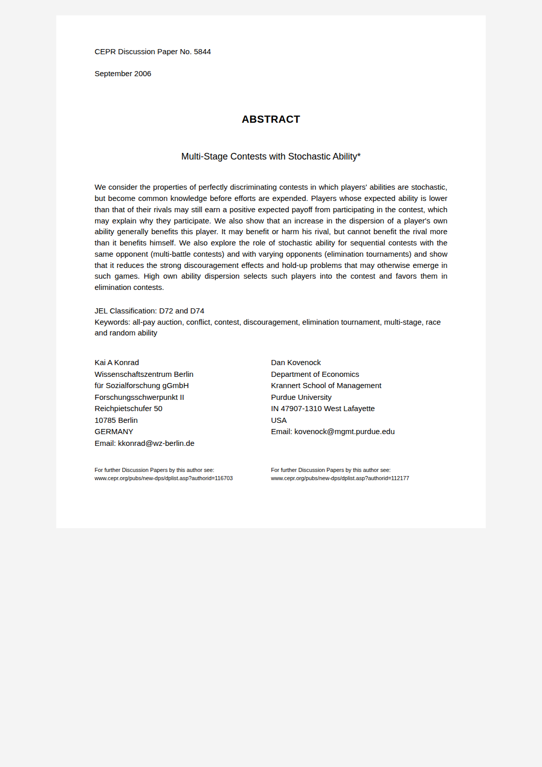CEPR Discussion Paper No. 5844
September 2006
ABSTRACT
Multi-Stage Contests with Stochastic Ability*
We consider the properties of perfectly discriminating contests in which players' abilities are stochastic, but become common knowledge before efforts are expended. Players whose expected ability is lower than that of their rivals may still earn a positive expected payoff from participating in the contest, which may explain why they participate. We also show that an increase in the dispersion of a player's own ability generally benefits this player. It may benefit or harm his rival, but cannot benefit the rival more than it benefits himself. We also explore the role of stochastic ability for sequential contests with the same opponent (multi-battle contests) and with varying opponents (elimination tournaments) and show that it reduces the strong discouragement effects and hold-up problems that may otherwise emerge in such games. High own ability dispersion selects such players into the contest and favors them in elimination contests.
JEL Classification: D72 and D74
Keywords: all-pay auction, conflict, contest, discouragement, elimination tournament, multi-stage, race and random ability
| Kai A Konrad Wissenschaftszentrum Berlin für Sozialforschung gGmbH Forschungsschwerpunkt II Reichpietschufer 50 10785 Berlin GERMANY Email: kkonrad@wz-berlin.de | Dan Kovenock Department of Economics Krannert School of Management Purdue University IN 47907-1310 West Lafayette USA Email: kovenock@mgmt.purdue.edu |
| For further Discussion Papers by this author see: www.cepr.org/pubs/new-dps/dplist.asp?authorid=116703 | For further Discussion Papers by this author see: www.cepr.org/pubs/new-dps/dplist.asp?authorid=112177 |